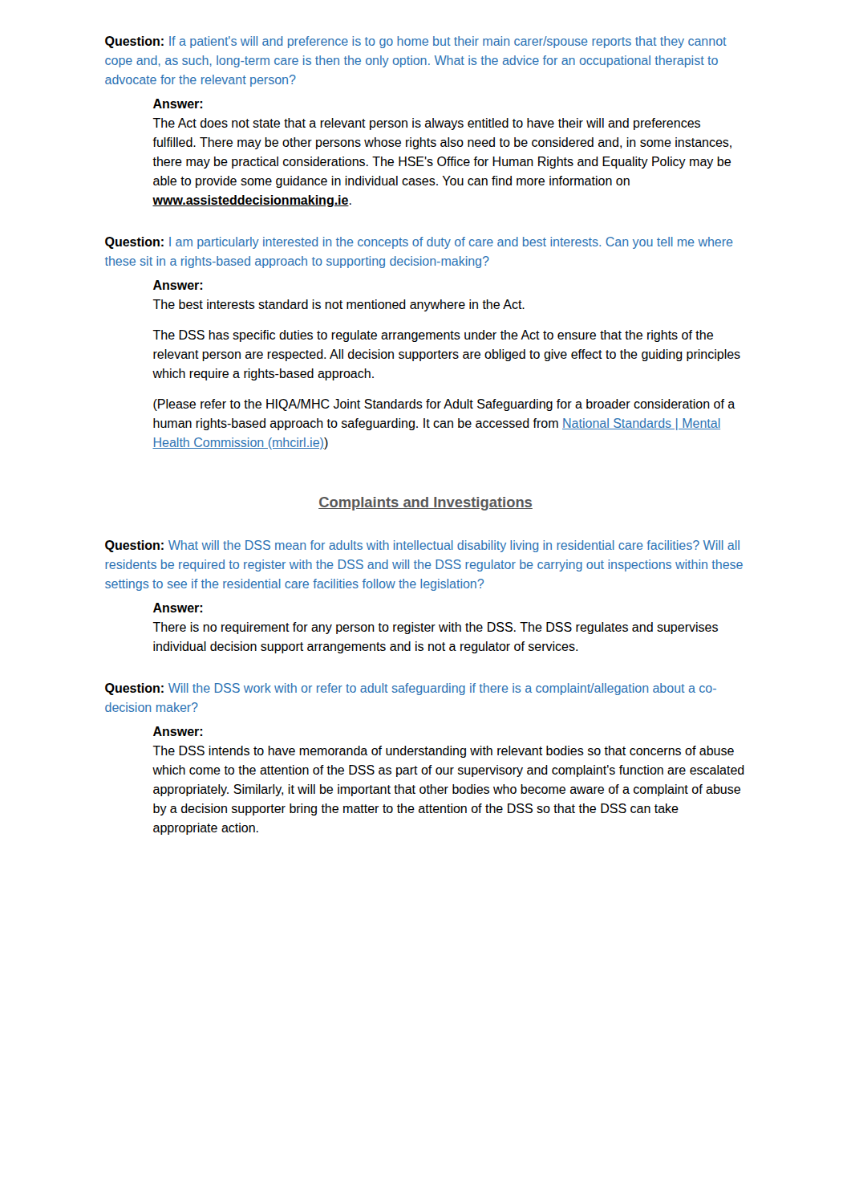Question: If a patient's will and preference is to go home but their main carer/spouse reports that they cannot cope and, as such, long-term care is then the only option. What is the advice for an occupational therapist to advocate for the relevant person?
Answer:
The Act does not state that a relevant person is always entitled to have their will and preferences fulfilled. There may be other persons whose rights also need to be considered and, in some instances, there may be practical considerations. The HSE's Office for Human Rights and Equality Policy may be able to provide some guidance in individual cases. You can find more information on www.assisteddecisionmaking.ie.
Question: I am particularly interested in the concepts of duty of care and best interests. Can you tell me where these sit in a rights-based approach to supporting decision-making?
Answer:
The best interests standard is not mentioned anywhere in the Act.
The DSS has specific duties to regulate arrangements under the Act to ensure that the rights of the relevant person are respected. All decision supporters are obliged to give effect to the guiding principles which require a rights-based approach.
(Please refer to the HIQA/MHC Joint Standards for Adult Safeguarding for a broader consideration of a human rights-based approach to safeguarding. It can be accessed from National Standards | Mental Health Commission (mhcirl.ie))
Complaints and Investigations
Question: What will the DSS mean for adults with intellectual disability living in residential care facilities? Will all residents be required to register with the DSS and will the DSS regulator be carrying out inspections within these settings to see if the residential care facilities follow the legislation?
Answer:
There is no requirement for any person to register with the DSS. The DSS regulates and supervises individual decision support arrangements and is not a regulator of services.
Question: Will the DSS work with or refer to adult safeguarding if there is a complaint/allegation about a co-decision maker?
Answer:
The DSS intends to have memoranda of understanding with relevant bodies so that concerns of abuse which come to the attention of the DSS as part of our supervisory and complaint's function are escalated appropriately. Similarly, it will be important that other bodies who become aware of a complaint of abuse by a decision supporter bring the matter to the attention of the DSS so that the DSS can take appropriate action.